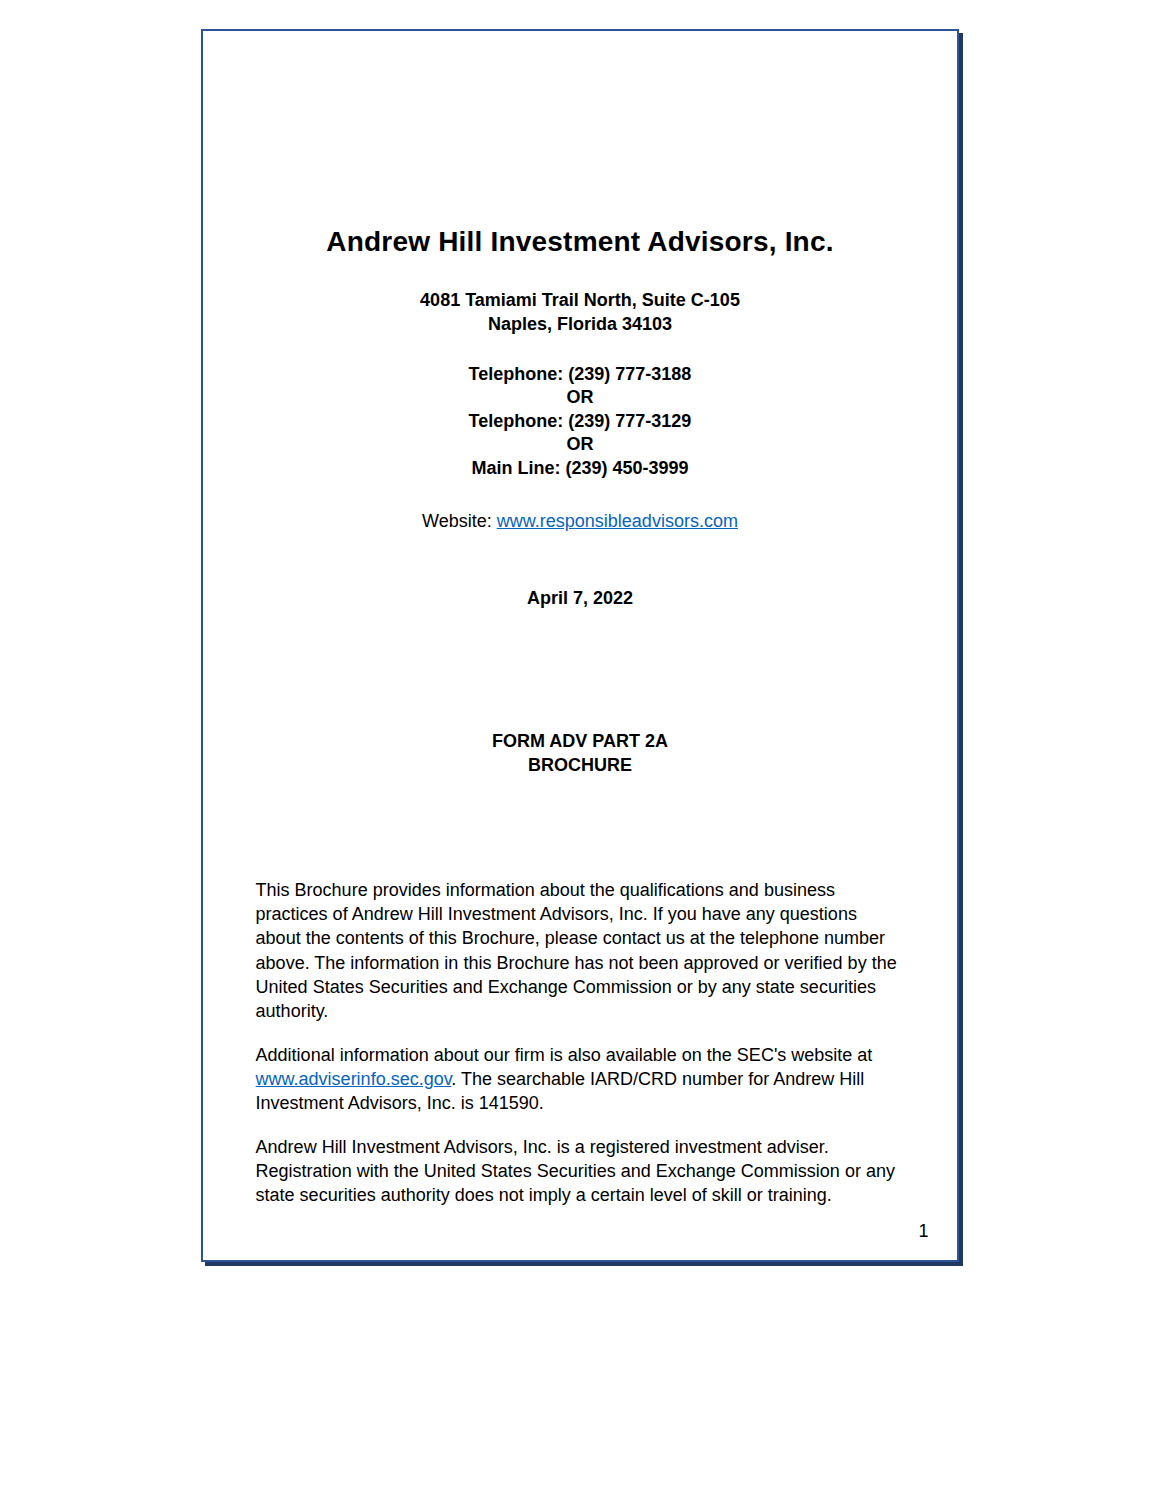Andrew Hill Investment Advisors, Inc.
4081 Tamiami Trail North, Suite C-105
Naples, Florida 34103
Telephone: (239) 777-3188
OR
Telephone: (239) 777-3129
OR
Main Line: (239) 450-3999
Website: www.responsibleadvisors.com
April 7, 2022
FORM ADV PART 2A
BROCHURE
This Brochure provides information about the qualifications and business practices of Andrew Hill Investment Advisors, Inc. If you have any questions about the contents of this Brochure, please contact us at the telephone number above. The information in this Brochure has not been approved or verified by the United States Securities and Exchange Commission or by any state securities authority.
Additional information about our firm is also available on the SEC's website at www.adviserinfo.sec.gov. The searchable IARD/CRD number for Andrew Hill Investment Advisors, Inc. is 141590.
Andrew Hill Investment Advisors, Inc. is a registered investment adviser. Registration with the United States Securities and Exchange Commission or any state securities authority does not imply a certain level of skill or training.
1